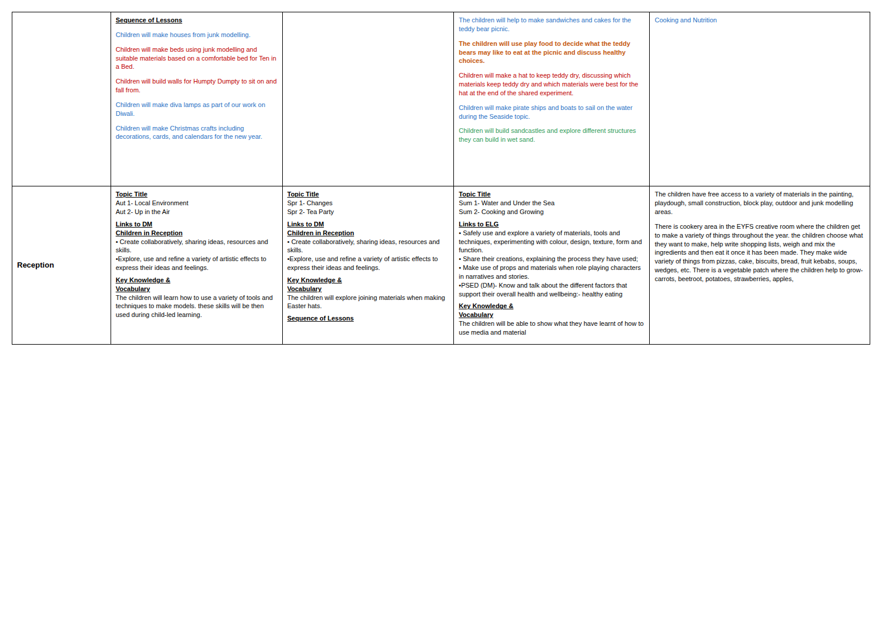| | Sequence of Lessons Children will make houses from junk modelling. Children will make beds using junk modelling and suitable materials based on a comfortable bed for Ten in a Bed. Children will build walls for Humpty Dumpty to sit on and fall from. Children will make diva lamps as part of our work on Diwali. Children will make Christmas crafts including decorations, cards, and calendars for the new year. | | The children will help to make sandwiches and cakes for the teddy bear picnic. The children will use play food to decide what the teddy bears may like to eat at the picnic and discuss healthy choices. Children will make a hat to keep teddy dry, discussing which materials keep teddy dry and which materials were best for the hat at the end of the shared experiment. Children will make pirate ships and boats to sail on the water during the Seaside topic. Children will build sandcastles and explore different structures they can build in wet sand. | Cooking and Nutrition |
| Reception | Topic Title Aut 1- Local Environment Aut 2- Up in the Air Links to DM Children in Reception • Create collaboratively, sharing ideas, resources and skills. •Explore, use and refine a variety of artistic effects to express their ideas and feelings. Key Knowledge & Vocabulary The children will learn how to use a variety of tools and techniques to make models. these skills will be then used during child-led learning. | Topic Title Spr 1- Changes Spr 2- Tea Party Links to DM Children in Reception • Create collaboratively, sharing ideas, resources and skills. •Explore, use and refine a variety of artistic effects to express their ideas and feelings. Key Knowledge & Vocabulary The children will explore joining materials when making Easter hats. Sequence of Lessons | Topic Title Sum 1- Water and Under the Sea Sum 2- Cooking and Growing Links to ELG • Safely use and explore a variety of materials, tools and techniques, experimenting with colour, design, texture, form and function. • Share their creations, explaining the process they have used; • Make use of props and materials when role playing characters in narratives and stories. •PSED (DM)- Know and talk about the different factors that support their overall health and wellbeing:- healthy eating Key Knowledge & Vocabulary The children will be able to show what they have learnt of how to use media and material | The children have free access to a variety of materials in the painting, playdough, small construction, block play, outdoor and junk modelling areas. There is cookery area in the EYFS creative room where the children get to make a variety of things throughout the year. the children choose what they want to make, help write shopping lists, weigh and mix the ingredients and then eat it once it has been made. They make wide variety of things from pizzas, cake, biscuits, bread, fruit kebabs, soups, wedges, etc. There is a vegetable patch where the children help to grow- carrots, beetroot, potatoes, strawberries, apples, |